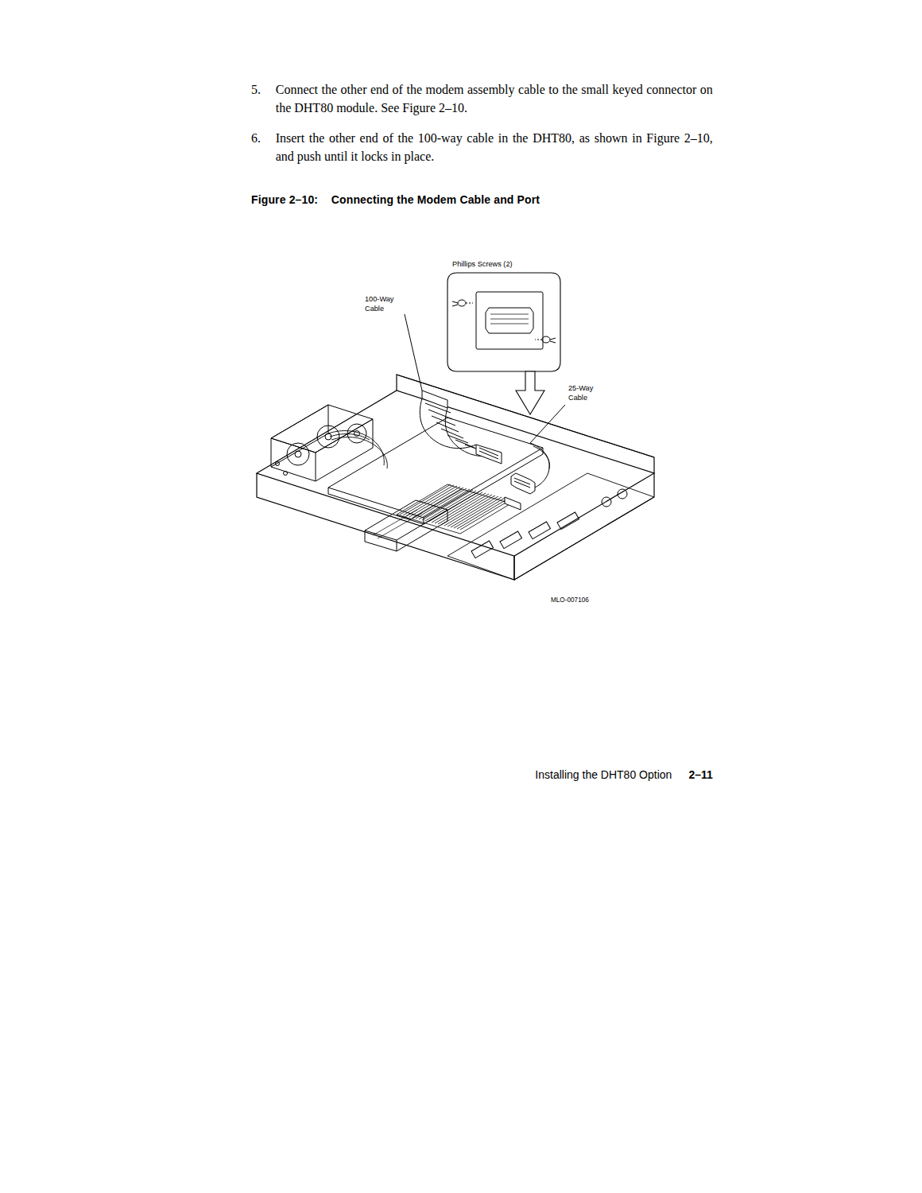5. Connect the other end of the modem assembly cable to the small keyed connector on the DHT80 module. See Figure 2–10.
6. Insert the other end of the 100-way cable in the DHT80, as shown in Figure 2–10, and push until it locks in place.
Figure 2–10: Connecting the Modem Cable and Port
Phillips Screws (2) 100-Way Cable 25-Way Cable MLO-007106
Installing the DHT80 Option2–11